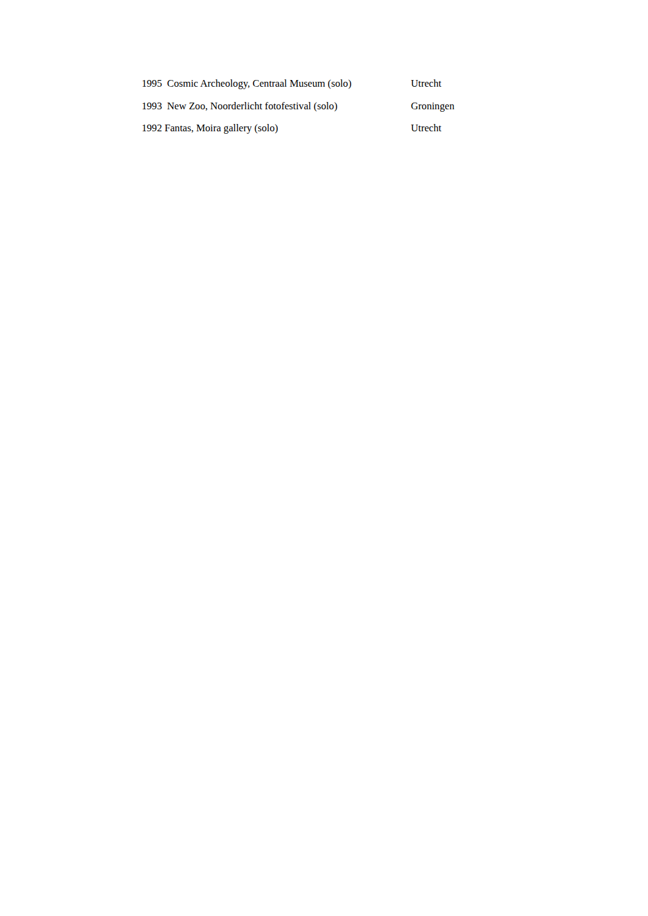| 1995 Cosmic Archeology, Centraal Museum (solo) | Utrecht |
| 1993 New Zoo, Noorderlicht fotofestival (solo) | Groningen |
| 1992 Fantas, Moira gallery (solo) | Utrecht |